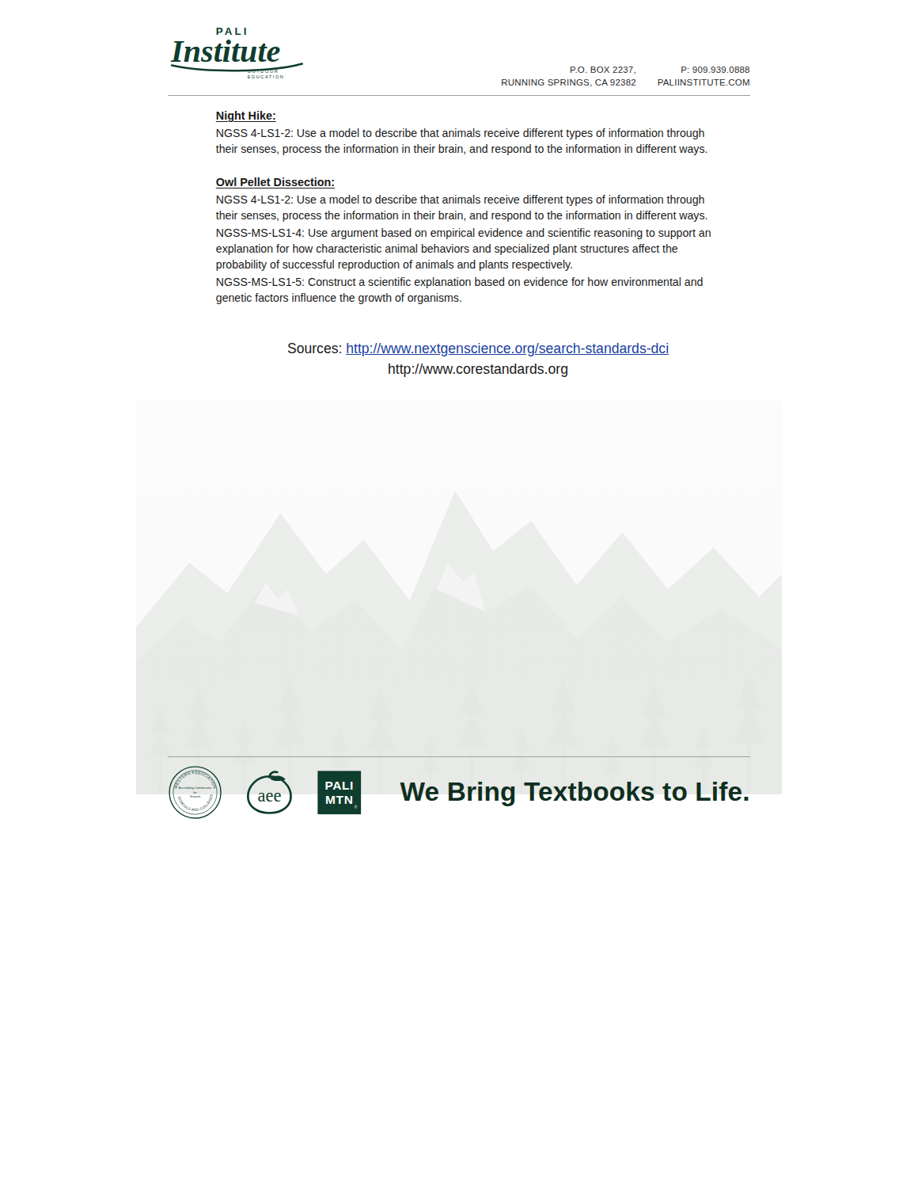PALI Institute OUTDOOR EDUCATION
P.O. BOX 2237,
RUNNING SPRINGS, CA 92382
P: 909.939.0888
PALIINSTITUTE.COM
Night Hike:
NGSS 4-LS1-2: Use a model to describe that animals receive different types of information through their senses, process the information in their brain, and respond to the information in different ways.
Owl Pellet Dissection:
NGSS 4-LS1-2: Use a model to describe that animals receive different types of information through their senses, process the information in their brain, and respond to the information in different ways.
NGSS-MS-LS1-4: Use argument based on empirical evidence and scientific reasoning to support an explanation for how characteristic animal behaviors and specialized plant structures affect the probability of successful reproduction of animals and plants respectively.
NGSS-MS-LS1-5: Construct a scientific explanation based on evidence for how environmental and genetic factors influence the growth of organisms.
Sources: http://www.nextgenscience.org/search-standards-dci
http://www.corestandards.org
WESTERN ASSOCIATION SCHOOLS AND COLLEGES Accrediting Commission for Schools
aee
PALI MTN ®
We Bring Textbooks to Life.